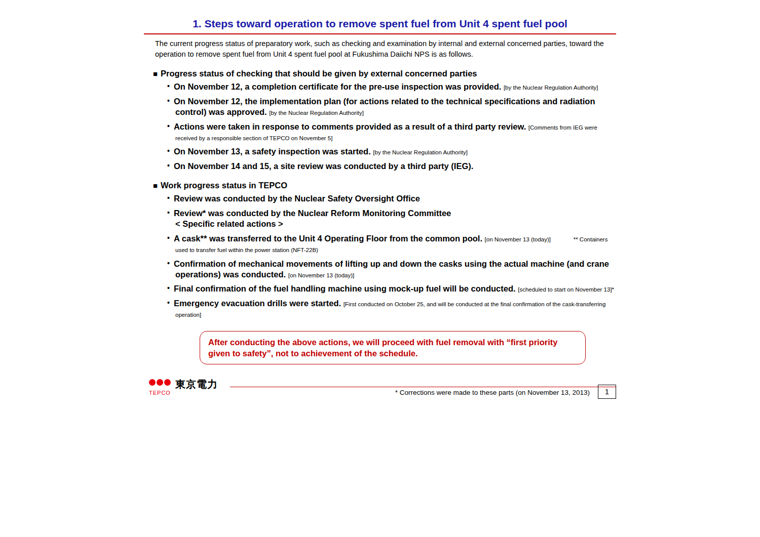1. Steps toward operation to remove spent fuel from Unit 4 spent fuel pool
The current progress status of preparatory work, such as checking and examination by internal and external concerned parties, toward the operation to remove spent fuel from Unit 4 spent fuel pool at Fukushima Daiichi NPS is as follows.
■Progress status of checking that should be given by external concerned parties
On November 12, a completion certificate for the pre-use inspection was provided. [by the Nuclear Regulation Authority]
On November 12, the implementation plan (for actions related to the technical specifications and radiation control) was approved. [by the Nuclear Regulation Authority]
Actions were taken in response to comments provided as a result of a third party review. [Comments from IEG were received by a responsible section of TEPCO on November 5]
On November 13, a safety inspection was started. [by the Nuclear Regulation Authority]
On November 14 and 15, a site review was conducted by a third party (IEG).
■Work progress status in TEPCO
Review was conducted by the Nuclear Safety Oversight Office
Review* was conducted by the Nuclear Reform Monitoring Committee
< Specific related actions >
A cask** was transferred to the Unit 4 Operating Floor from the common pool. [on November 13 (today)] ** Containers used to transfer fuel within the power station (NFT-22B)
Confirmation of mechanical movements of lifting up and down the casks using the actual machine (and crane operations) was conducted. [on November 13 (today)]
Final confirmation of the fuel handling machine using mock-up fuel will be conducted. [scheduled to start on November 13]*
Emergency evacuation drills were started. [First conducted on October 25, and will be conducted at the final confirmation of the cask-transferring operation]
After conducting the above actions, we will proceed with fuel removal with “first priority given to safety”, not to achievement of the schedule.
東京電力
TEPCO
* Corrections were made to these parts (on November 13, 2013)
1